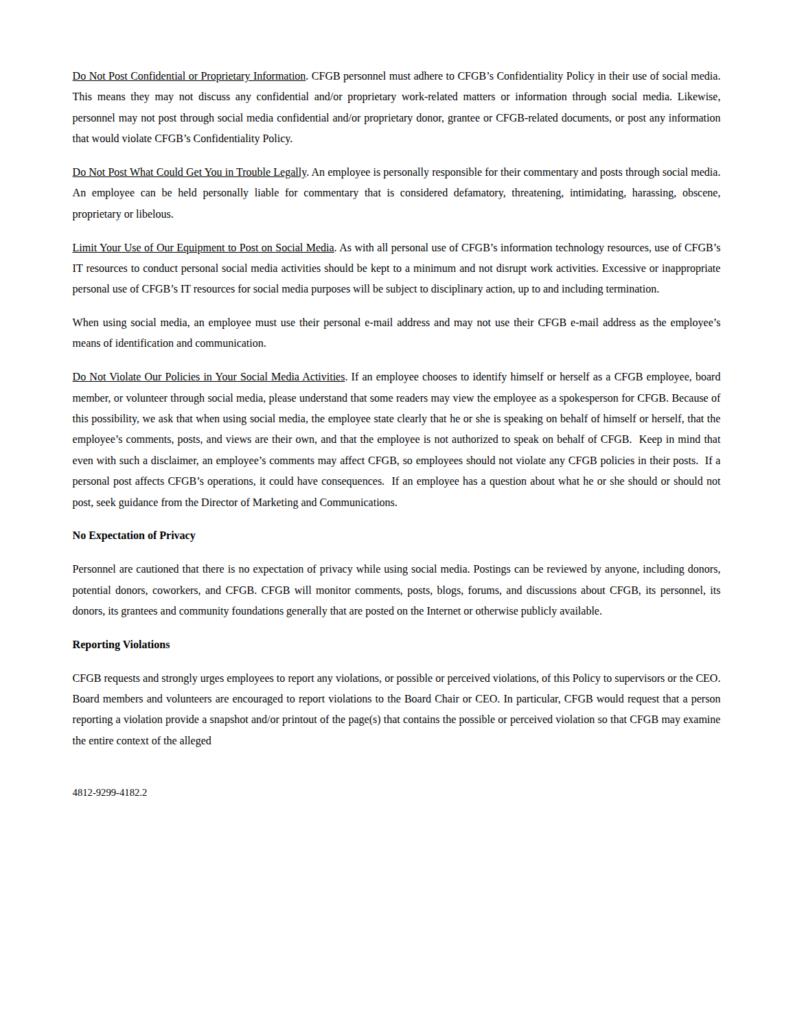Do Not Post Confidential or Proprietary Information. CFGB personnel must adhere to CFGB’s Confidentiality Policy in their use of social media. This means they may not discuss any confidential and/or proprietary work-related matters or information through social media. Likewise, personnel may not post through social media confidential and/or proprietary donor, grantee or CFGB-related documents, or post any information that would violate CFGB’s Confidentiality Policy.
Do Not Post What Could Get You in Trouble Legally. An employee is personally responsible for their commentary and posts through social media. An employee can be held personally liable for commentary that is considered defamatory, threatening, intimidating, harassing, obscene, proprietary or libelous.
Limit Your Use of Our Equipment to Post on Social Media. As with all personal use of CFGB’s information technology resources, use of CFGB’s IT resources to conduct personal social media activities should be kept to a minimum and not disrupt work activities. Excessive or inappropriate personal use of CFGB’s IT resources for social media purposes will be subject to disciplinary action, up to and including termination.
When using social media, an employee must use their personal e-mail address and may not use their CFGB e-mail address as the employee’s means of identification and communication.
Do Not Violate Our Policies in Your Social Media Activities. If an employee chooses to identify himself or herself as a CFGB employee, board member, or volunteer through social media, please understand that some readers may view the employee as a spokesperson for CFGB. Because of this possibility, we ask that when using social media, the employee state clearly that he or she is speaking on behalf of himself or herself, that the employee’s comments, posts, and views are their own, and that the employee is not authorized to speak on behalf of CFGB. Keep in mind that even with such a disclaimer, an employee’s comments may affect CFGB, so employees should not violate any CFGB policies in their posts. If a personal post affects CFGB’s operations, it could have consequences. If an employee has a question about what he or she should or should not post, seek guidance from the Director of Marketing and Communications.
No Expectation of Privacy
Personnel are cautioned that there is no expectation of privacy while using social media. Postings can be reviewed by anyone, including donors, potential donors, coworkers, and CFGB. CFGB will monitor comments, posts, blogs, forums, and discussions about CFGB, its personnel, its donors, its grantees and community foundations generally that are posted on the Internet or otherwise publicly available.
Reporting Violations
CFGB requests and strongly urges employees to report any violations, or possible or perceived violations, of this Policy to supervisors or the CEO. Board members and volunteers are encouraged to report violations to the Board Chair or CEO. In particular, CFGB would request that a person reporting a violation provide a snapshot and/or printout of the page(s) that contains the possible or perceived violation so that CFGB may examine the entire context of the alleged
4812-9299-4182.2